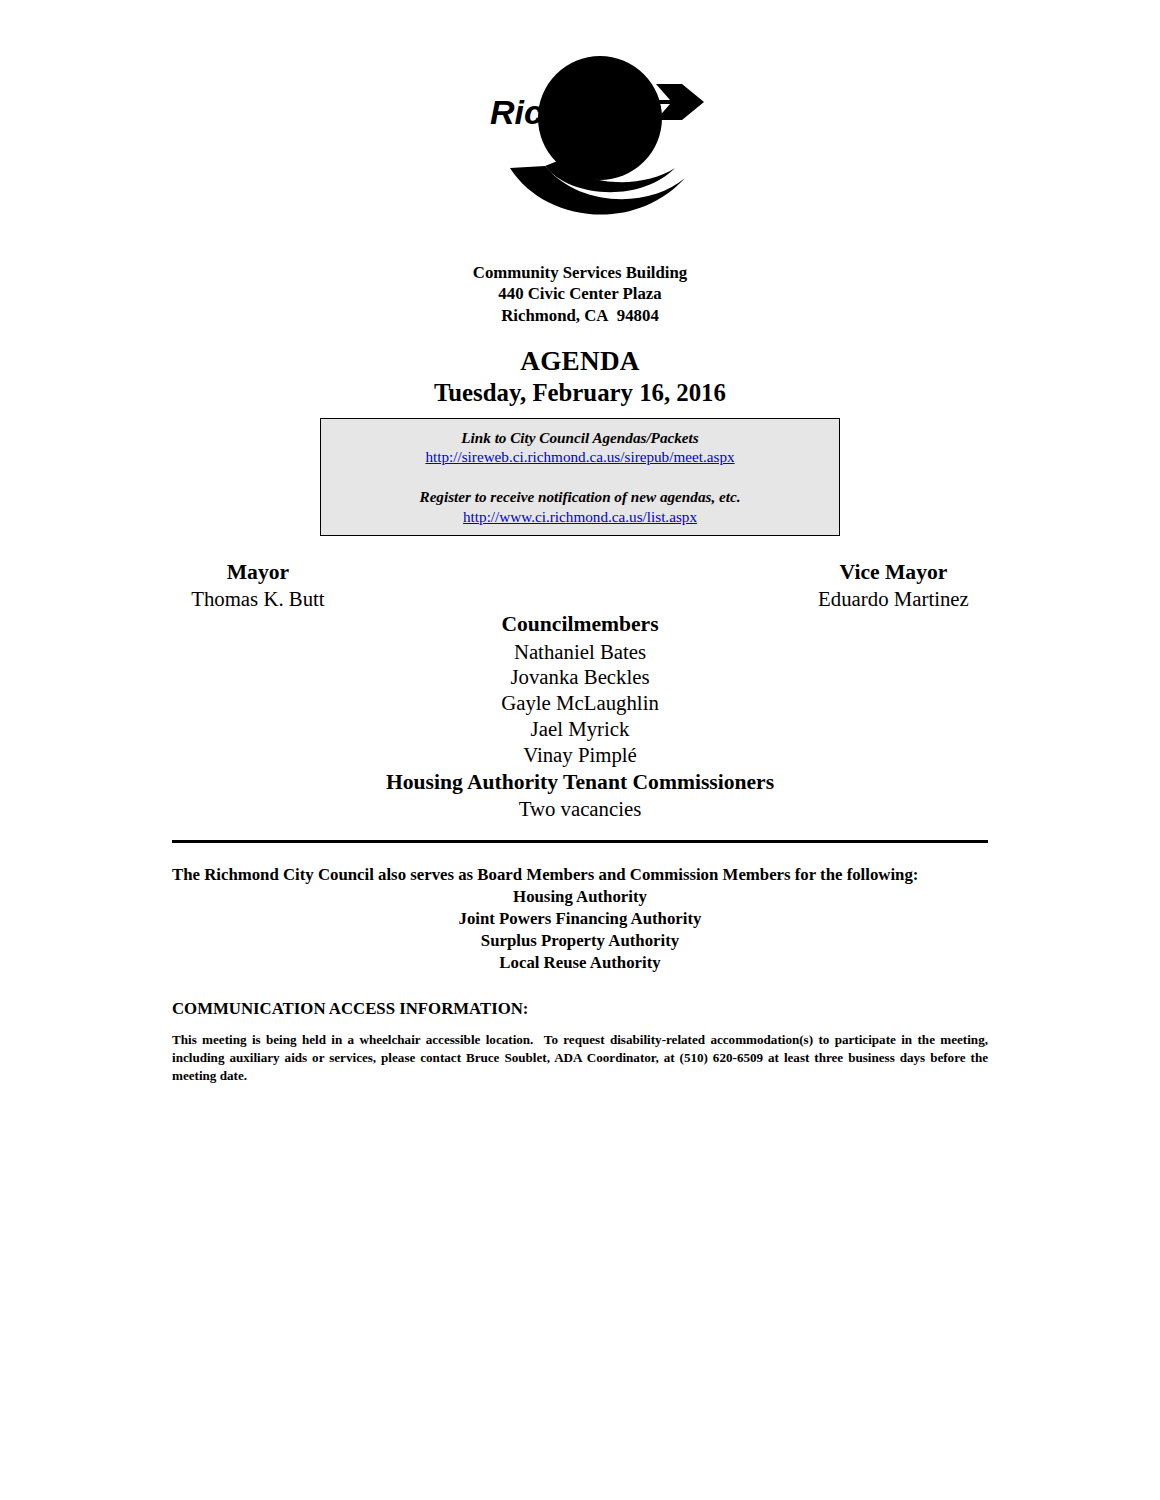Richmond
Community Services Building
440 Civic Center Plaza
Richmond, CA 94804
AGENDA
Tuesday, February 16, 2016
Link to City Council Agendas/Packets
http://sireweb.ci.richmond.ca.us/sirepub/meet.aspx
Register to receive notification of new agendas, etc.
http://www.ci.richmond.ca.us/list.aspx
Mayor
Thomas K. Butt
Vice Mayor
Eduardo Martinez
Councilmembers
Nathaniel Bates
Jovanka Beckles
Gayle McLaughlin
Jael Myrick
Vinay Pimplé
Housing Authority Tenant Commissioners
Two vacancies
The Richmond City Council also serves as Board Members and Commission Members for the following:
Housing Authority
Joint Powers Financing Authority
Surplus Property Authority
Local Reuse Authority
COMMUNICATION ACCESS INFORMATION:
This meeting is being held in a wheelchair accessible location. To request disability-related accommodation(s) to participate in the meeting, including auxiliary aids or services, please contact Bruce Soublet, ADA Coordinator, at (510) 620-6509 at least three business days before the meeting date.